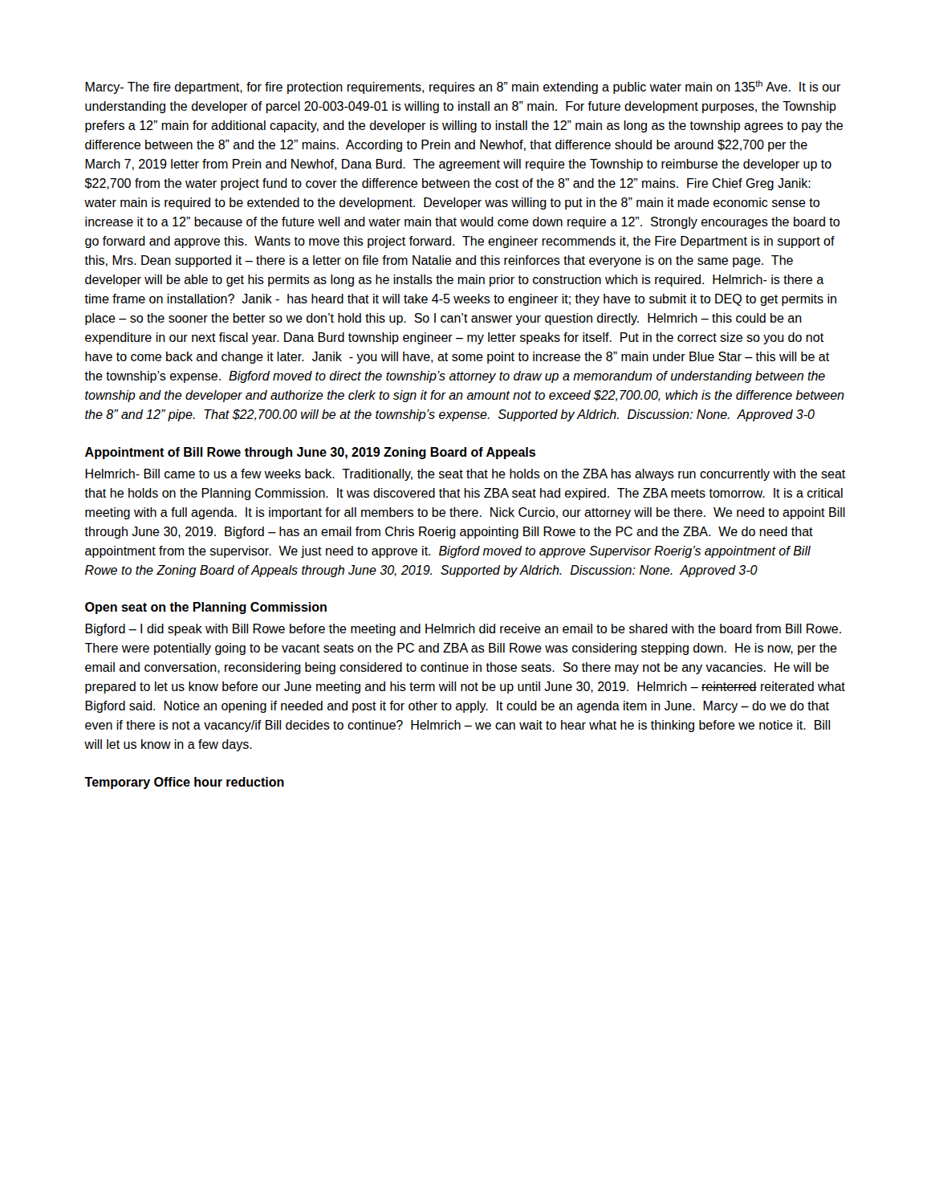Marcy- The fire department, for fire protection requirements, requires an 8” main extending a public water main on 135th Ave. It is our understanding the developer of parcel 20-003-049-01 is willing to install an 8” main. For future development purposes, the Township prefers a 12” main for additional capacity, and the developer is willing to install the 12” main as long as the township agrees to pay the difference between the 8” and the 12” mains. According to Prein and Newhof, that difference should be around $22,700 per the March 7, 2019 letter from Prein and Newhof, Dana Burd. The agreement will require the Township to reimburse the developer up to $22,700 from the water project fund to cover the difference between the cost of the 8” and the 12” mains. Fire Chief Greg Janik: water main is required to be extended to the development. Developer was willing to put in the 8” main it made economic sense to increase it to a 12” because of the future well and water main that would come down require a 12”. Strongly encourages the board to go forward and approve this. Wants to move this project forward. The engineer recommends it, the Fire Department is in support of this, Mrs. Dean supported it – there is a letter on file from Natalie and this reinforces that everyone is on the same page. The developer will be able to get his permits as long as he installs the main prior to construction which is required. Helmrich- is there a time frame on installation? Janik - has heard that it will take 4-5 weeks to engineer it; they have to submit it to DEQ to get permits in place – so the sooner the better so we don’t hold this up. So I can’t answer your question directly. Helmrich – this could be an expenditure in our next fiscal year. Dana Burd township engineer – my letter speaks for itself. Put in the correct size so you do not have to come back and change it later. Janik - you will have, at some point to increase the 8” main under Blue Star – this will be at the township’s expense. Bigford moved to direct the township’s attorney to draw up a memorandum of understanding between the township and the developer and authorize the clerk to sign it for an amount not to exceed $22,700.00, which is the difference between the 8” and 12” pipe. That $22,700.00 will be at the township’s expense. Supported by Aldrich. Discussion: None. Approved 3-0
Appointment of Bill Rowe through June 30, 2019 Zoning Board of Appeals
Helmrich- Bill came to us a few weeks back. Traditionally, the seat that he holds on the ZBA has always run concurrently with the seat that he holds on the Planning Commission. It was discovered that his ZBA seat had expired. The ZBA meets tomorrow. It is a critical meeting with a full agenda. It is important for all members to be there. Nick Curcio, our attorney will be there. We need to appoint Bill through June 30, 2019. Bigford – has an email from Chris Roerig appointing Bill Rowe to the PC and the ZBA. We do need that appointment from the supervisor. We just need to approve it. Bigford moved to approve Supervisor Roerig’s appointment of Bill Rowe to the Zoning Board of Appeals through June 30, 2019. Supported by Aldrich. Discussion: None. Approved 3-0
Open seat on the Planning Commission
Bigford – I did speak with Bill Rowe before the meeting and Helmrich did receive an email to be shared with the board from Bill Rowe. There were potentially going to be vacant seats on the PC and ZBA as Bill Rowe was considering stepping down. He is now, per the email and conversation, reconsidering being considered to continue in those seats. So there may not be any vacancies. He will be prepared to let us know before our June meeting and his term will not be up until June 30, 2019. Helmrich – reinterred reiterated what Bigford said. Notice an opening if needed and post it for other to apply. It could be an agenda item in June. Marcy – do we do that even if there is not a vacancy/if Bill decides to continue? Helmrich – we can wait to hear what he is thinking before we notice it. Bill will let us know in a few days.
Temporary Office hour reduction